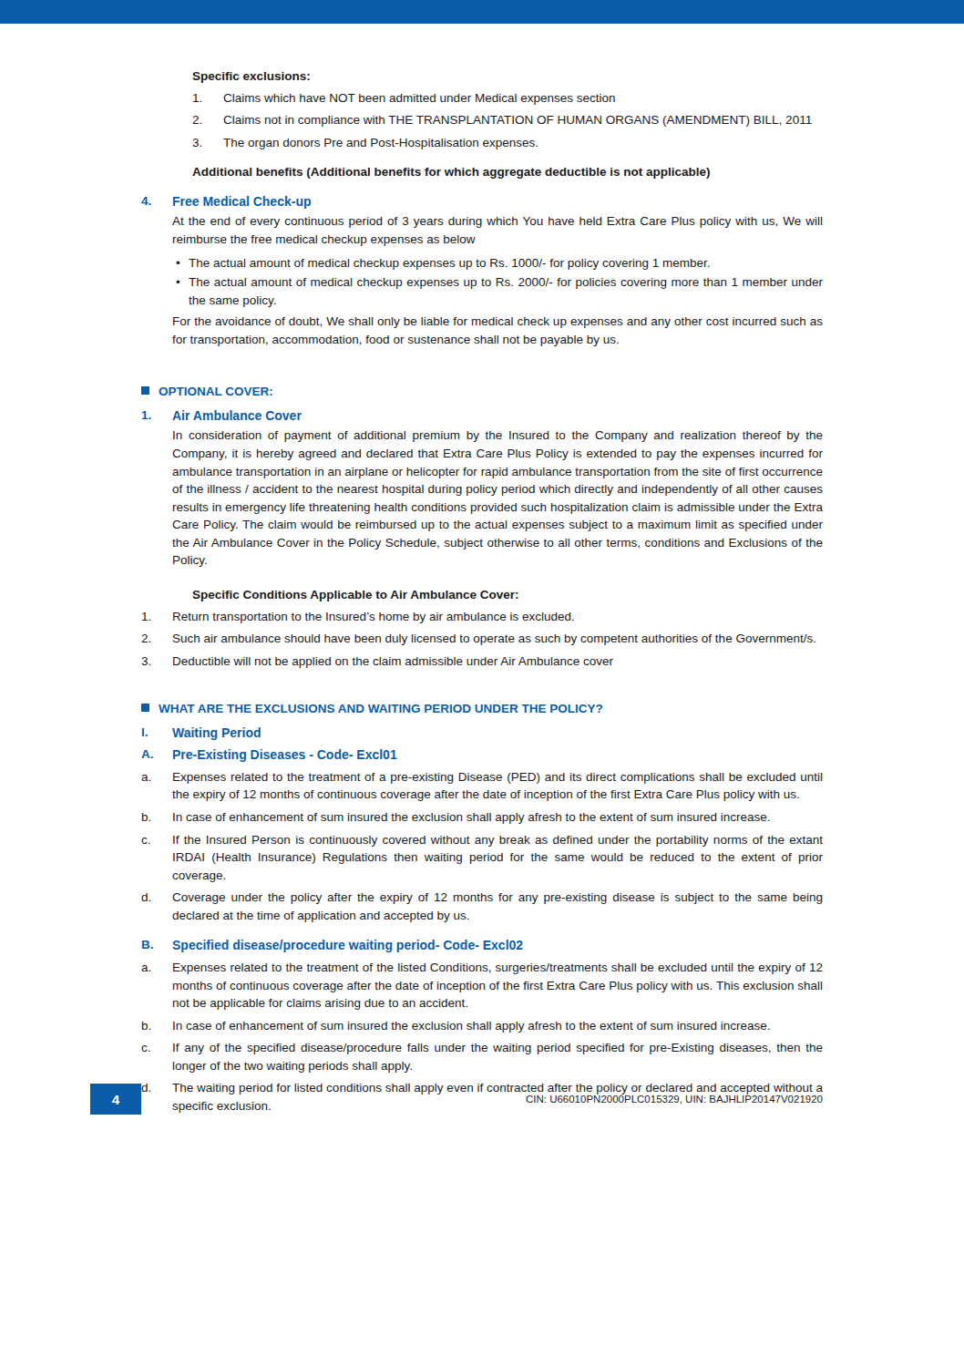Specific exclusions:
1.
Claims which have NOT been admitted under Medical expenses section
2.
Claims not in compliance with THE TRANSPLANTATION OF HUMAN ORGANS (AMENDMENT) BILL, 2011
3.
The organ donors Pre and Post-Hospitalisation expenses.
Additional benefits (Additional benefits for which aggregate deductible is not applicable)
4.
Free Medical Check-up
At the end of every continuous period of 3 years during which You have held Extra Care Plus policy with us, We will reimburse the free medical checkup expenses as below
The actual amount of medical checkup expenses up to Rs. 1000/- for policy covering 1 member.
The actual amount of medical checkup expenses up to Rs. 2000/- for policies covering more than 1 member under the same policy.
For the avoidance of doubt, We shall only be liable for medical check up expenses and any other cost incurred such as for transportation, accommodation, food or sustenance shall not be payable by us.
OPTIONAL COVER:
1.
Air Ambulance Cover
In consideration of payment of additional premium by the Insured to the Company and realization thereof by the Company, it is hereby agreed and declared that Extra Care Plus Policy is extended to pay the expenses incurred for ambulance transportation in an airplane or helicopter for rapid ambulance transportation from the site of first occurrence of the illness / accident to the nearest hospital during policy period which directly and independently of all other causes results in emergency life threatening health conditions provided such hospitalization claim is admissible under the Extra Care Policy. The claim would be reimbursed up to the actual expenses subject to a maximum limit as specified under the Air Ambulance Cover in the Policy Schedule, subject otherwise to all other terms, conditions and Exclusions of the Policy.
Specific Conditions Applicable to Air Ambulance Cover:
1.
Return transportation to the Insured’s home by air ambulance is excluded.
2.
Such air ambulance should have been duly licensed to operate as such by competent authorities of the Government/s.
3.
Deductible will not be applied on the claim admissible under Air Ambulance cover
WHAT ARE THE EXCLUSIONS AND WAITING PERIOD UNDER THE POLICY?
I.
Waiting Period
A.
Pre-Existing Diseases - Code- Excl01
a.
Expenses related to the treatment of a pre-existing Disease (PED) and its direct complications shall be excluded until the expiry of 12 months of continuous coverage after the date of inception of the first Extra Care Plus policy with us.
b.
In case of enhancement of sum insured the exclusion shall apply afresh to the extent of sum insured increase.
c.
If the Insured Person is continuously covered without any break as defined under the portability norms of the extant IRDAI (Health Insurance) Regulations then waiting period for the same would be reduced to the extent of prior coverage.
d.
Coverage under the policy after the expiry of 12 months for any pre-existing disease is subject to the same being declared at the time of application and accepted by us.
B.
Specified disease/procedure waiting period- Code- Excl02
a.
Expenses related to the treatment of the listed Conditions, surgeries/treatments shall be excluded until the expiry of 12 months of continuous coverage after the date of inception of the first Extra Care Plus policy with us. This exclusion shall not be applicable for claims arising due to an accident.
b.
In case of enhancement of sum insured the exclusion shall apply afresh to the extent of sum insured increase.
c.
If any of the specified disease/procedure falls under the waiting period specified for pre-Existing diseases, then the longer of the two waiting periods shall apply.
d.
The waiting period for listed conditions shall apply even if contracted after the policy or declared and accepted without a specific exclusion.
4
CIN: U66010PN2000PLC015329, UIN: BAJHLIP20147V021920